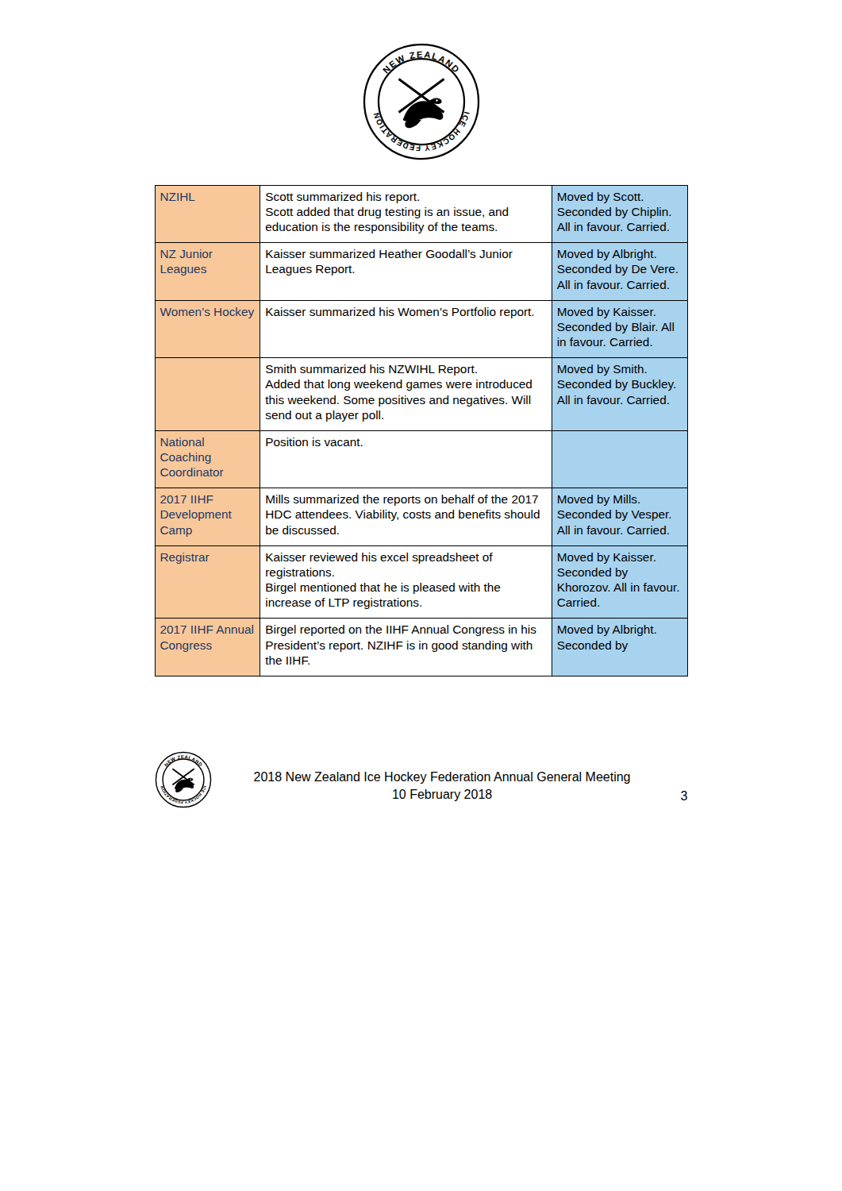NEW ZEALAND ICE HOCKEY FEDERATION
| NZIHL | Scott summarized his report. Scott added that drug testing is an issue, and education is the responsibility of the teams. | Moved by Scott. Seconded by Chiplin. All in favour. Carried. |
| NZ Junior Leagues | Kaisser summarized Heather Goodall’s Junior Leagues Report. | Moved by Albright. Seconded by De Vere. All in favour. Carried. |
| Women’s Hockey | Kaisser summarized his Women’s Portfolio report. | Moved by Kaisser. Seconded by Blair. All in favour. Carried. |
| | Smith summarized his NZWIHL Report. Added that long weekend games were introduced this weekend. Some positives and negatives. Will send out a player poll. | Moved by Smith. Seconded by Buckley. All in favour. Carried. |
| National Coaching Coordinator | Position is vacant. | |
| 2017 IIHF Development Camp | Mills summarized the reports on behalf of the 2017 HDC attendees. Viability, costs and benefits should be discussed. | Moved by Mills. Seconded by Vesper. All in favour. Carried. |
| Registrar | Kaisser reviewed his excel spreadsheet of registrations. Birgel mentioned that he is pleased with the increase of LTP registrations. | Moved by Kaisser. Seconded by Khorozov. All in favour. Carried. |
| 2017 IIHF Annual Congress | Birgel reported on the IIHF Annual Congress in his President’s report. NZIHF is in good standing with the IIHF. | Moved by Albright. Seconded by |
NEW ZEALAND ICE HOCKEY FEDERATION
2018 New Zealand Ice Hockey Federation Annual General Meeting
10 February 2018
3